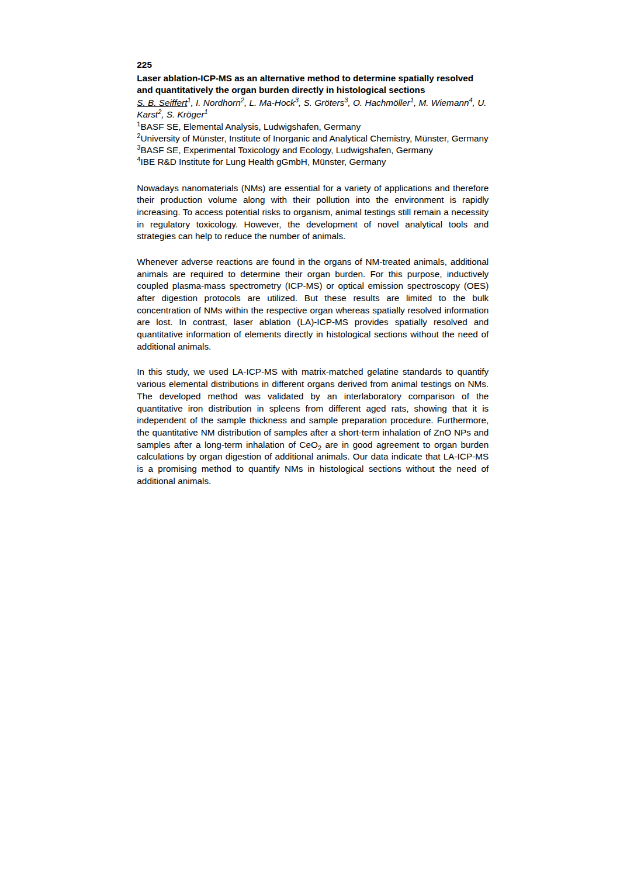225
Laser ablation-ICP-MS as an alternative method to determine spatially resolved and quantitatively the organ burden directly in histological sections
S. B. Seiffert1, I. Nordhorn2, L. Ma-Hock3, S. Gröters3, O. Hachmöller1, M. Wiemann4, U. Karst2, S. Kröger1
1BASF SE, Elemental Analysis, Ludwigshafen, Germany
2University of Münster, Institute of Inorganic and Analytical Chemistry, Münster, Germany
3BASF SE, Experimental Toxicology and Ecology, Ludwigshafen, Germany
4IBE R&D Institute for Lung Health gGmbH, Münster, Germany
Nowadays nanomaterials (NMs) are essential for a variety of applications and therefore their production volume along with their pollution into the environment is rapidly increasing. To access potential risks to organism, animal testings still remain a necessity in regulatory toxicology. However, the development of novel analytical tools and strategies can help to reduce the number of animals.
Whenever adverse reactions are found in the organs of NM-treated animals, additional animals are required to determine their organ burden. For this purpose, inductively coupled plasma-mass spectrometry (ICP-MS) or optical emission spectroscopy (OES) after digestion protocols are utilized. But these results are limited to the bulk concentration of NMs within the respective organ whereas spatially resolved information are lost. In contrast, laser ablation (LA)-ICP-MS provides spatially resolved and quantitative information of elements directly in histological sections without the need of additional animals.
In this study, we used LA-ICP-MS with matrix-matched gelatine standards to quantify various elemental distributions in different organs derived from animal testings on NMs. The developed method was validated by an interlaboratory comparison of the quantitative iron distribution in spleens from different aged rats, showing that it is independent of the sample thickness and sample preparation procedure. Furthermore, the quantitative NM distribution of samples after a short-term inhalation of ZnO NPs and samples after a long-term inhalation of CeO2 are in good agreement to organ burden calculations by organ digestion of additional animals. Our data indicate that LA-ICP-MS is a promising method to quantify NMs in histological sections without the need of additional animals.